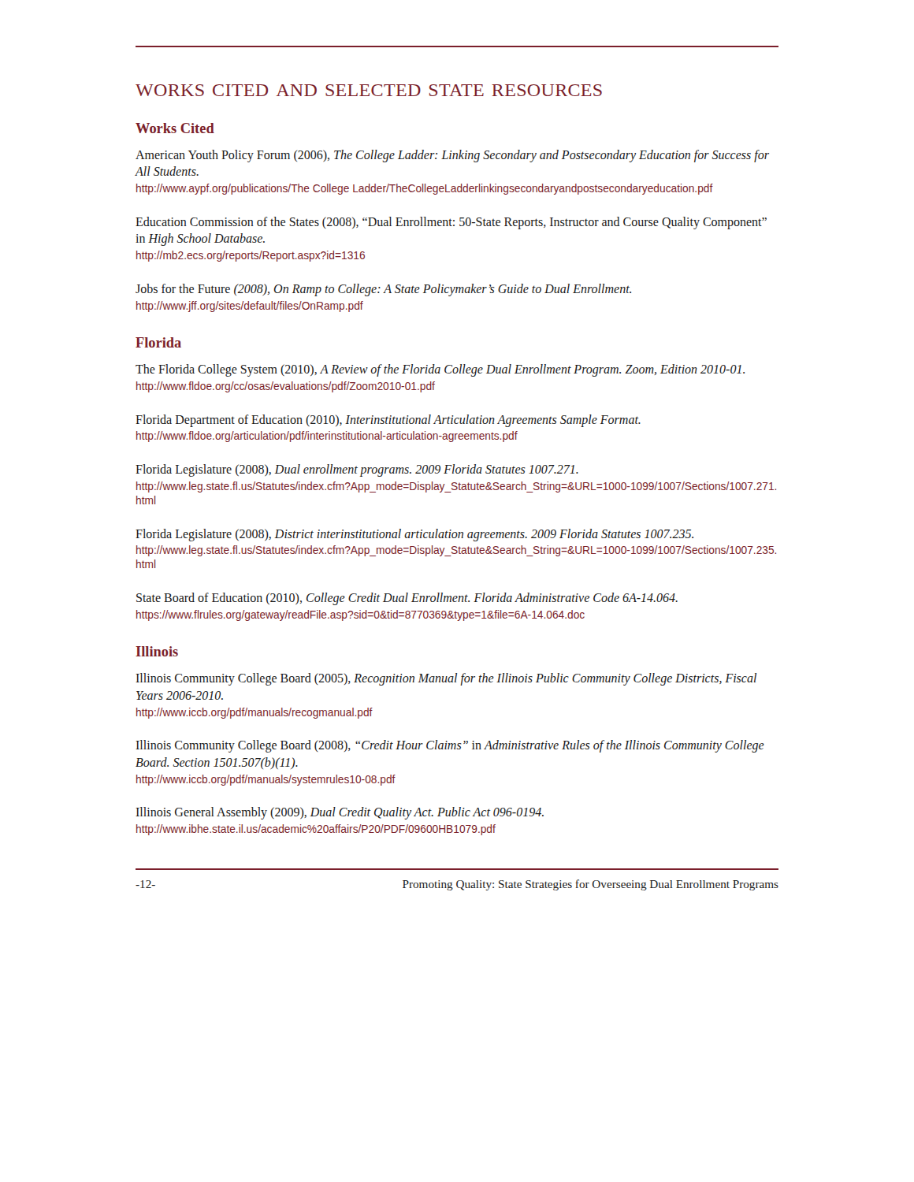Works Cited and Selected State Resources
Works Cited
American Youth Policy Forum (2006), The College Ladder: Linking Secondary and Postsecondary Education for Success for All Students. http://www.aypf.org/publications/The College Ladder/TheCollegeLadderlinkingsecondaryandpostsecondaryeducation.pdf
Education Commission of the States (2008), “Dual Enrollment: 50-State Reports, Instructor and Course Quality Component” in High School Database. http://mb2.ecs.org/reports/Report.aspx?id=1316
Jobs for the Future (2008), On Ramp to College: A State Policymaker’s Guide to Dual Enrollment. http://www.jff.org/sites/default/files/OnRamp.pdf
Florida
The Florida College System (2010), A Review of the Florida College Dual Enrollment Program. Zoom, Edition 2010-01. http://www.fldoe.org/cc/osas/evaluations/pdf/Zoom2010-01.pdf
Florida Department of Education (2010), Interinstitutional Articulation Agreements Sample Format. http://www.fldoe.org/articulation/pdf/interinstitutional-articulation-agreements.pdf
Florida Legislature (2008), Dual enrollment programs. 2009 Florida Statutes 1007.271. http://www.leg.state.fl.us/Statutes/index.cfm?App_mode=Display_Statute&Search_String=&URL=1000-1099/1007/Sections/1007.271.html
Florida Legislature (2008), District interinstitutional articulation agreements. 2009 Florida Statutes 1007.235. http://www.leg.state.fl.us/Statutes/index.cfm?App_mode=Display_Statute&Search_String=&URL=1000-1099/1007/Sections/1007.235.html
State Board of Education (2010), College Credit Dual Enrollment. Florida Administrative Code 6A-14.064. https://www.flrules.org/gateway/readFile.asp?sid=0&tid=8770369&type=1&file=6A-14.064.doc
Illinois
Illinois Community College Board (2005), Recognition Manual for the Illinois Public Community College Districts, Fiscal Years 2006-2010. http://www.iccb.org/pdf/manuals/recogmanual.pdf
Illinois Community College Board (2008), “Credit Hour Claims” in Administrative Rules of the Illinois Community College Board. Section 1501.507(b)(11). http://www.iccb.org/pdf/manuals/systemrules10-08.pdf
Illinois General Assembly (2009), Dual Credit Quality Act. Public Act 096-0194. http://www.ibhe.state.il.us/academic%20affairs/P20/PDF/09600HB1079.pdf
-12- Promoting Quality: State Strategies for Overseeing Dual Enrollment Programs